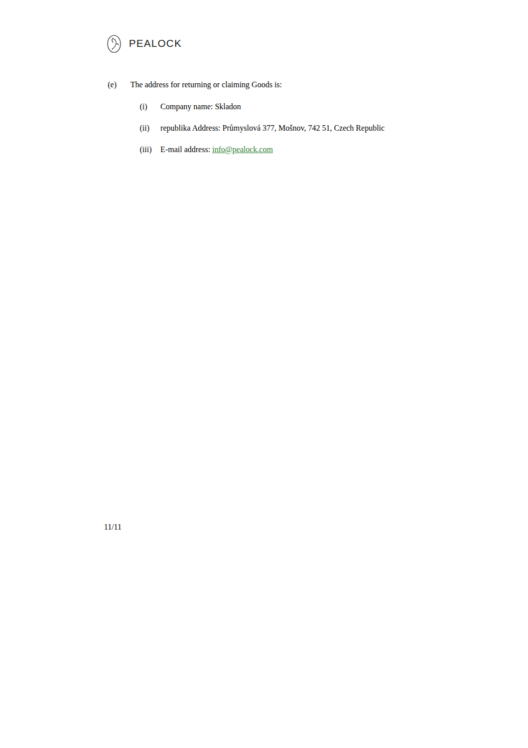PEALOCK
(e)
The address for returning or claiming Goods is:
(i) Company name: Skladon
(ii) republika Address: Průmyslová 377, Mošnov, 742 51, Czech Republic
(iii) E-mail address: info@pealock.com
11/11